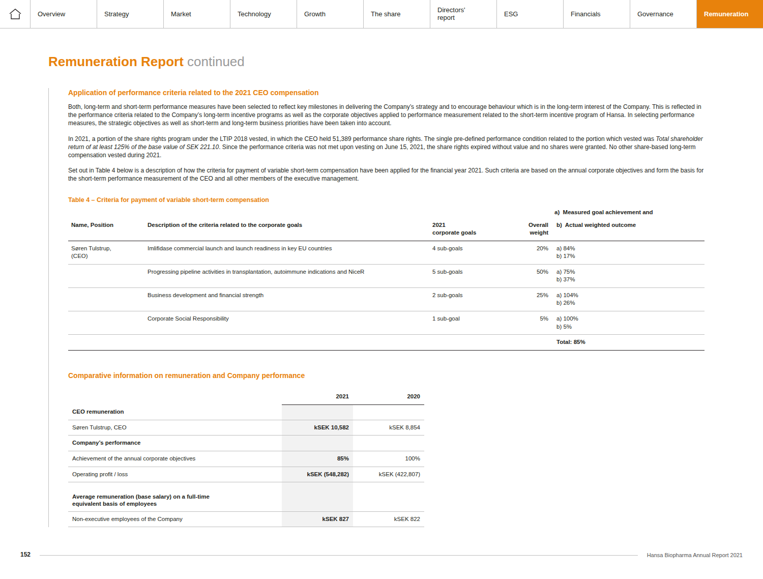Overview Strategy Market Technology Growth The share Directors'
report ESG Financials Governance Remuneration
Remuneration Report continued
Application of performance criteria related to the 2021 CEO compensation
Both, long-term and short-term performance measures have been selected to reflect key milestones in delivering the Company’s strategy and to encourage behaviour which is in the long-term interest of the Company. This is reflected in the performance criteria related to the Company’s long-term incentive programs as well as the corporate objectives applied to performance measurement related to the short-term incentive program of Hansa. In selecting performance measures, the strategic objectives as well as short-term and long-term business priorities have been taken into account.
In 2021, a portion of the share rights program under the LTIP 2018 vested, in which the CEO held 51,389 performance share rights. The single pre-defined performance condition related to the portion which vested was Total shareholder return of at least 125% of the base value of SEK 221.10. Since the performance criteria was not met upon vesting on June 15, 2021, the share rights expired without value and no shares were granted. No other share-based long-term compensation vested during 2021.
Set out in Table 4 below is a description of how the criteria for payment of variable short-term compensation have been applied for the financial year 2021. Such criteria are based on the annual corporate objectives and form the basis for the short-term performance measurement of the CEO and all other members of the executive management.
Table 4 – Criteria for payment of variable short-term compensation
| | | | | a) Measured goal achievement and |
| --- | --- | --- | --- | --- |
| Name, Position | Description of the criteria related to the corporate goals | 2021 corporate goals | Overall weight | b) Actual weighted outcome |
| Søren Tulstrup, (CEO) | Imlifidase commercial launch and launch readiness in key EU countries | 4 sub-goals | 20% | a) 84% b) 17% |
| | Progressing pipeline activities in transplantation, autoimmune indications and NiceR | 5 sub-goals | 50% | a) 75% b) 37% |
| | Business development and financial strength | 2 sub-goals | 25% | a) 104% b) 26% |
| | Corporate Social Responsibility | 1 sub-goal | 5% | a) 100% b) 5% |
| | | | | Total: 85% |
Comparative information on remuneration and Company performance
| | 2021 | 2020 |
| --- | --- | --- |
| CEO remuneration | | |
| Søren Tulstrup, CEO | kSEK 10,582 | kSEK 8,854 |
| Company’s performance | | |
| Achievement of the annual corporate objectives | 85% | 100% |
| Operating profit / loss | kSEK (548,282) | kSEK (422,807) |
| Average remuneration (base salary) on a full-time equivalent basis of employees | | |
| Non-executive employees of the Company | kSEK 827 | kSEK 822 |
152
Hansa Biopharma Annual Report 2021